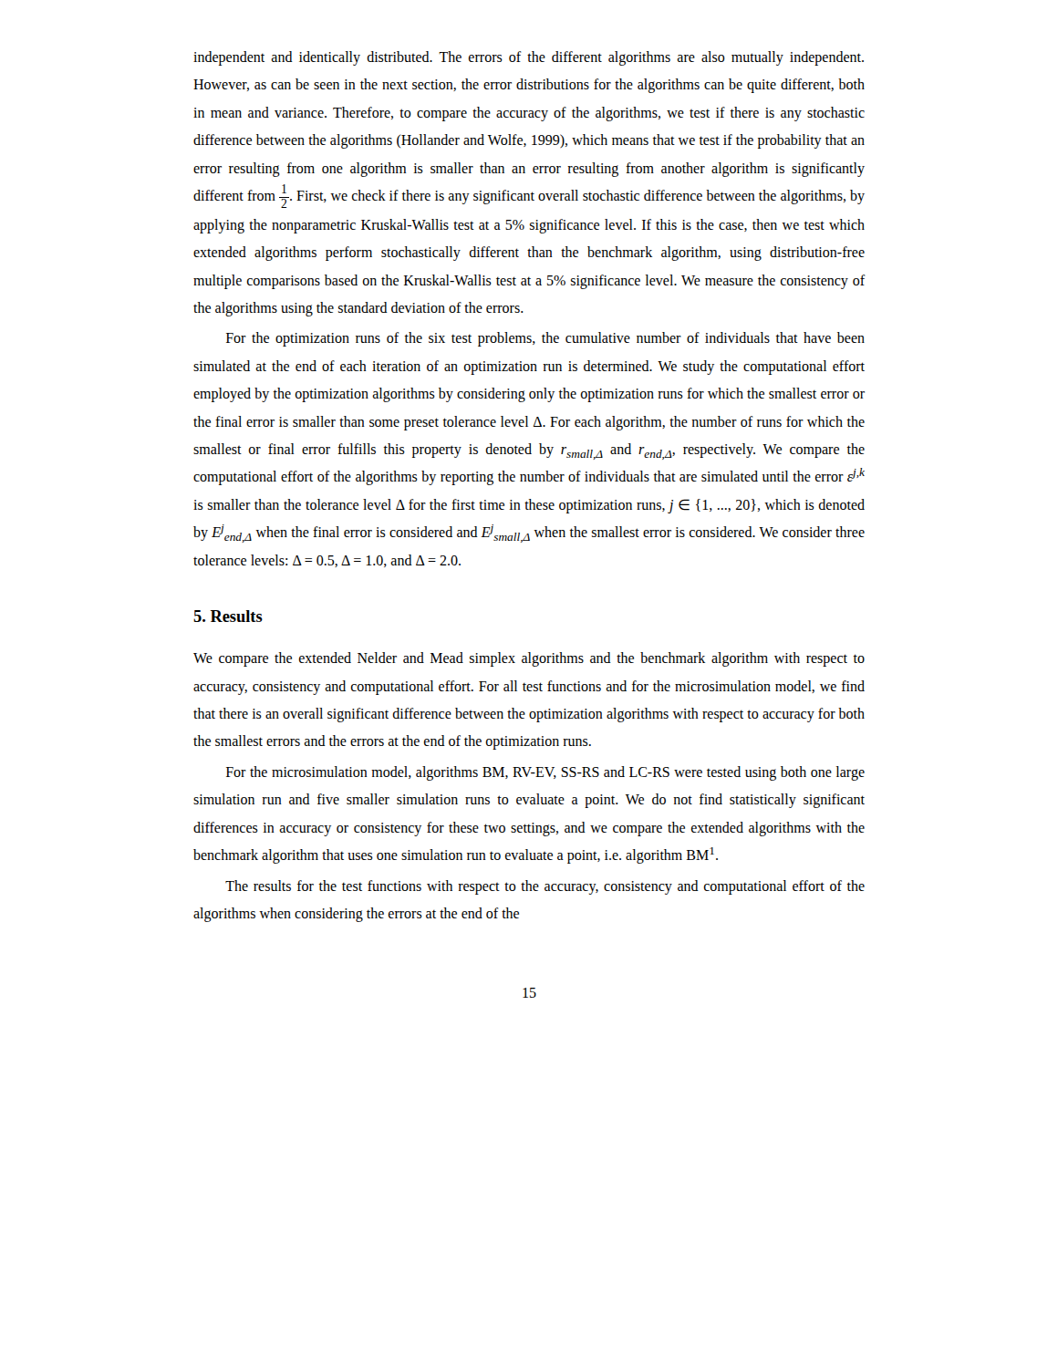independent and identically distributed. The errors of the different algorithms are also mutually independent. However, as can be seen in the next section, the error distributions for the algorithms can be quite different, both in mean and variance. Therefore, to compare the accuracy of the algorithms, we test if there is any stochastic difference between the algorithms (Hollander and Wolfe, 1999), which means that we test if the probability that an error resulting from one algorithm is smaller than an error resulting from another algorithm is significantly different from 12. First, we check if there is any significant overall stochastic difference between the algorithms, by applying the nonparametric Kruskal-Wallis test at a 5% significance level. If this is the case, then we test which extended algorithms perform stochastically different than the benchmark algorithm, using distribution-free multiple comparisons based on the Kruskal-Wallis test at a 5% significance level. We measure the consistency of the algorithms using the standard deviation of the errors.
For the optimization runs of the six test problems, the cumulative number of individuals that have been simulated at the end of each iteration of an optimization run is determined. We study the computational effort employed by the optimization algorithms by considering only the optimization runs for which the smallest error or the final error is smaller than some preset tolerance level Δ. For each algorithm, the number of runs for which the smallest or final error fulfills this property is denoted by rsmall,Δ and rend,Δ, respectively. We compare the computational effort of the algorithms by reporting the number of individuals that are simulated until the error εj,k is smaller than the tolerance level Δ for the first time in these optimization runs, j ∈ {1, ..., 20}, which is denoted by Ejend,Δ when the final error is considered and Ejsmall,Δ when the smallest error is considered. We consider three tolerance levels: Δ = 0.5, Δ = 1.0, and Δ = 2.0.
5. Results
We compare the extended Nelder and Mead simplex algorithms and the benchmark algorithm with respect to accuracy, consistency and computational effort. For all test functions and for the microsimulation model, we find that there is an overall significant difference between the optimization algorithms with respect to accuracy for both the smallest errors and the errors at the end of the optimization runs.
For the microsimulation model, algorithms BM, RV-EV, SS-RS and LC-RS were tested using both one large simulation run and five smaller simulation runs to evaluate a point. We do not find statistically significant differences in accuracy or consistency for these two settings, and we compare the extended algorithms with the benchmark algorithm that uses one simulation run to evaluate a point, i.e. algorithm BM1.
The results for the test functions with respect to the accuracy, consistency and computational effort of the algorithms when considering the errors at the end of the
15